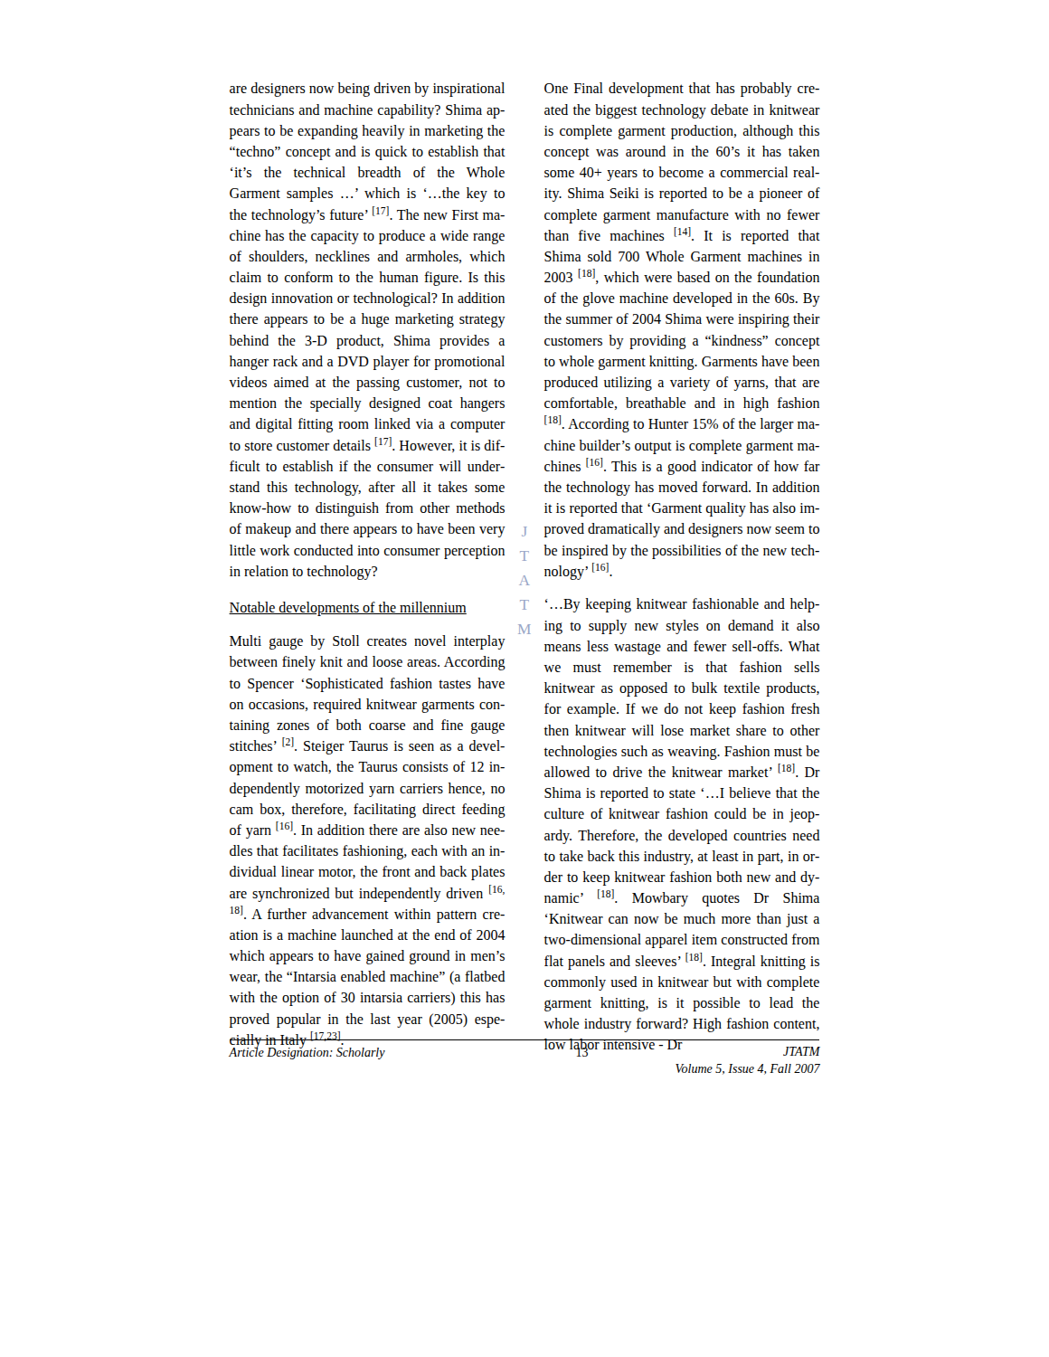J
T
A
T
M
are designers now being driven by inspirational technicians and machine capability? Shima appears to be expanding heavily in marketing the “techno” concept and is quick to establish that ‘it’s the technical breadth of the Whole Garment samples …’ which is ‘…the key to the technology’s future’ [17]. The new First machine has the capacity to produce a wide range of shoulders, necklines and armholes, which claim to conform to the human figure. Is this design innovation or technological? In addition there appears to be a huge marketing strategy behind the 3-D product, Shima provides a hanger rack and a DVD player for promotional videos aimed at the passing customer, not to mention the specially designed coat hangers and digital fitting room linked via a computer to store customer details [17]. However, it is difficult to establish if the consumer will understand this technology, after all it takes some know-how to distinguish from other methods of makeup and there appears to have been very little work conducted into consumer perception in relation to technology?
Notable developments of the millennium
Multi gauge by Stoll creates novel interplay between finely knit and loose areas. According to Spencer ‘Sophisticated fashion tastes have on occasions, required knitwear garments containing zones of both coarse and fine gauge stitches’ [2]. Steiger Taurus is seen as a development to watch, the Taurus consists of 12 independently motorized yarn carriers hence, no cam box, therefore, facilitating direct feeding of yarn [16]. In addition there are also new needles that facilitates fashioning, each with an individual linear motor, the front and back plates are synchronized but independently driven [16, 18]. A further advancement within pattern creation is a machine launched at the end of 2004 which appears to have gained ground in men’s wear, the “Intarsia enabled machine” (a flatbed with the option of 30 intarsia carriers) this has proved popular in the last year (2005) especially in Italy [17,23].
One Final development that has probably created the biggest technology debate in knitwear is complete garment production, although this concept was around in the 60’s it has taken some 40+ years to become a commercial reality. Shima Seiki is reported to be a pioneer of complete garment manufacture with no fewer than five machines [14]. It is reported that Shima sold 700 Whole Garment machines in 2003 [18], which were based on the foundation of the glove machine developed in the 60s. By the summer of 2004 Shima were inspiring their customers by providing a “kindness” concept to whole garment knitting. Garments have been produced utilizing a variety of yarns, that are comfortable, breathable and in high fashion [18]. According to Hunter 15% of the larger machine builder’s output is complete garment machines [16]. This is a good indicator of how far the technology has moved forward. In addition it is reported that ‘Garment quality has also improved dramatically and designers now seem to be inspired by the possibilities of the new technology’ [16].
‘…By keeping knitwear fashionable and helping to supply new styles on demand it also means less wastage and fewer sell-offs. What we must remember is that fashion sells knitwear as opposed to bulk textile products, for example. If we do not keep fashion fresh then knitwear will lose market share to other technologies such as weaving. Fashion must be allowed to drive the knitwear market’ [18]. Dr Shima is reported to state ‘…I believe that the culture of knitwear fashion could be in jeopardy. Therefore, the developed countries need to take back this industry, at least in part, in order to keep knitwear fashion both new and dynamic’ [18]. Mowbary quotes Dr Shima ‘Knitwear can now be much more than just a two-dimensional apparel item constructed from flat panels and sleeves’ [18]. Integral knitting is commonly used in knitwear but with complete garment knitting, is it possible to lead the whole industry forward? High fashion content, low labor intensive - Dr
Article Designation: Scholarly
13
JTATM
Volume 5, Issue 4, Fall 2007